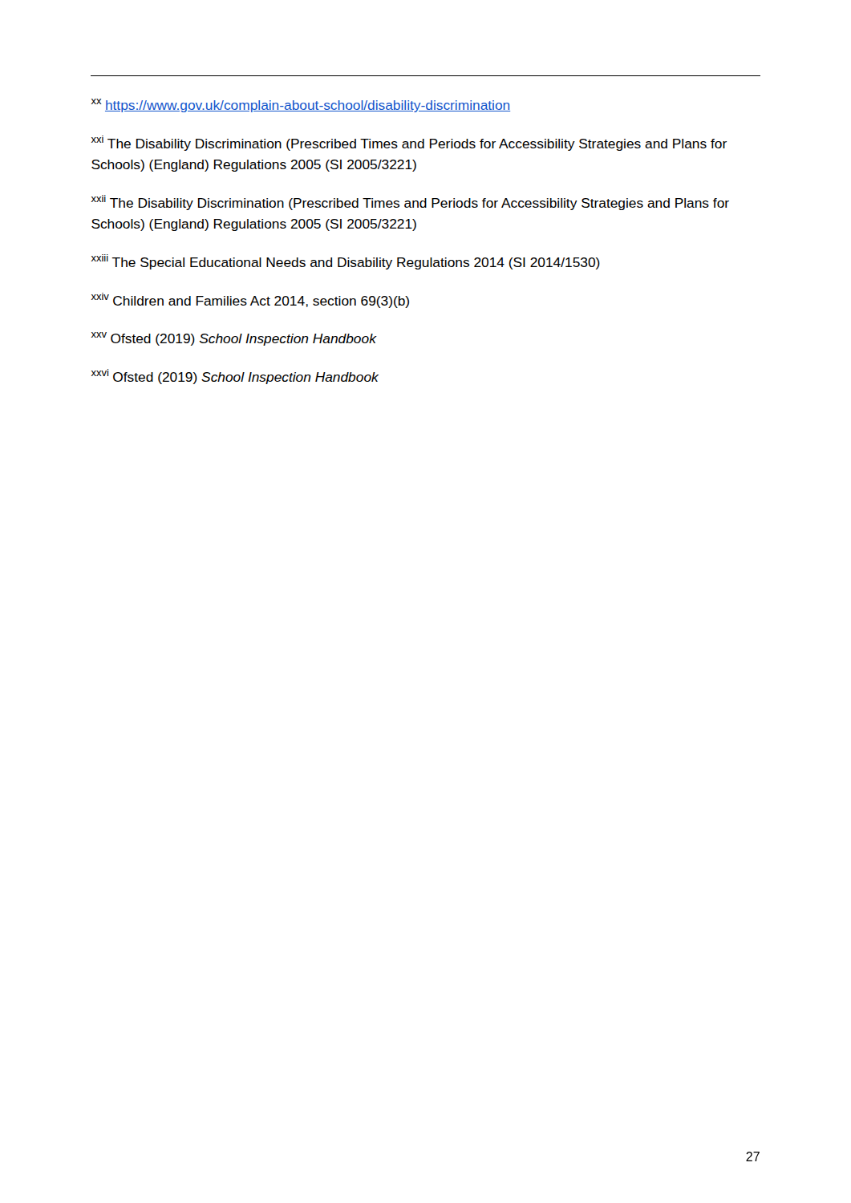xxhttps://www.gov.uk/complain-about-school/disability-discrimination
xxiThe Disability Discrimination (Prescribed Times and Periods for Accessibility Strategies and Plans for Schools) (England) Regulations 2005 (SI 2005/3221)
xxiiThe Disability Discrimination (Prescribed Times and Periods for Accessibility Strategies and Plans for Schools) (England) Regulations 2005 (SI 2005/3221)
xxiiiThe Special Educational Needs and Disability Regulations 2014 (SI 2014/1530)
xxivChildren and Families Act 2014, section 69(3)(b)
xxvOfsted (2019) School Inspection Handbook
xxviOfsted (2019) School Inspection Handbook
27